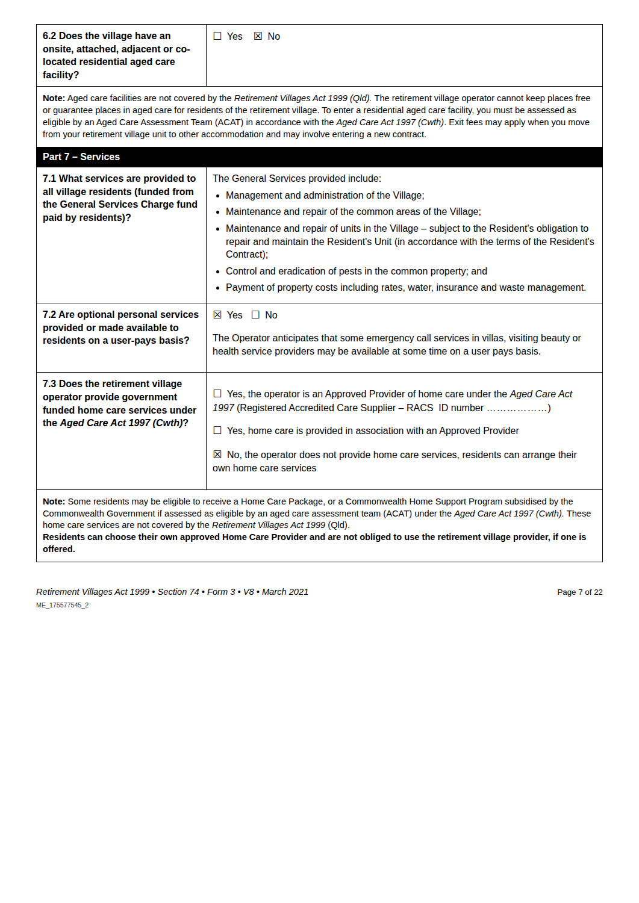| 6.2 Does the village have an onsite, attached, adjacent or co-located residential aged care facility? | ☐ Yes ☒ No |
Note: Aged care facilities are not covered by the Retirement Villages Act 1999 (Qld). The retirement village operator cannot keep places free or guarantee places in aged care for residents of the retirement village. To enter a residential aged care facility, you must be assessed as eligible by an Aged Care Assessment Team (ACAT) in accordance with the Aged Care Act 1997 (Cwth). Exit fees may apply when you move from your retirement village unit to other accommodation and may involve entering a new contract.
Part 7 – Services
| 7.1 What services are provided to all village residents (funded from the General Services Charge fund paid by residents)? | The General Services provided include: Management and administration of the Village; Maintenance and repair of the common areas of the Village; Maintenance and repair of units in the Village – subject to the Resident's obligation to repair and maintain the Resident's Unit (in accordance with the terms of the Resident's Contract); Control and eradication of pests in the common property; and Payment of property costs including rates, water, insurance and waste management. |
| 7.2 Are optional personal services provided or made available to residents on a user-pays basis? | ☒ Yes ☐ No The Operator anticipates that some emergency call services in villas, visiting beauty or health service providers may be available at some time on a user pays basis. |
| 7.3 Does the retirement village operator provide government funded home care services under the Aged Care Act 1997 (Cwth) ? | ☐ Yes, the operator is an Approved Provider of home care under the Aged Care Act 1997 (Registered Accredited Care Supplier – RACS ID number ……………… ) ☐ Yes, home care is provided in association with an Approved Provider ☒ No, the operator does not provide home care services, residents can arrange their own home care services |
Note: Some residents may be eligible to receive a Home Care Package, or a Commonwealth Home Support Program subsidised by the Commonwealth Government if assessed as eligible by an aged care assessment team (ACAT) under the Aged Care Act 1997 (Cwth). These home care services are not covered by the Retirement Villages Act 1999 (Qld).
Residents can choose their own approved Home Care Provider and are not obliged to use the retirement village provider, if one is offered.
Retirement Villages Act 1999 • Section 74 • Form 3 • V8 • March 2021 Page 7 of 22
ME_175577545_2